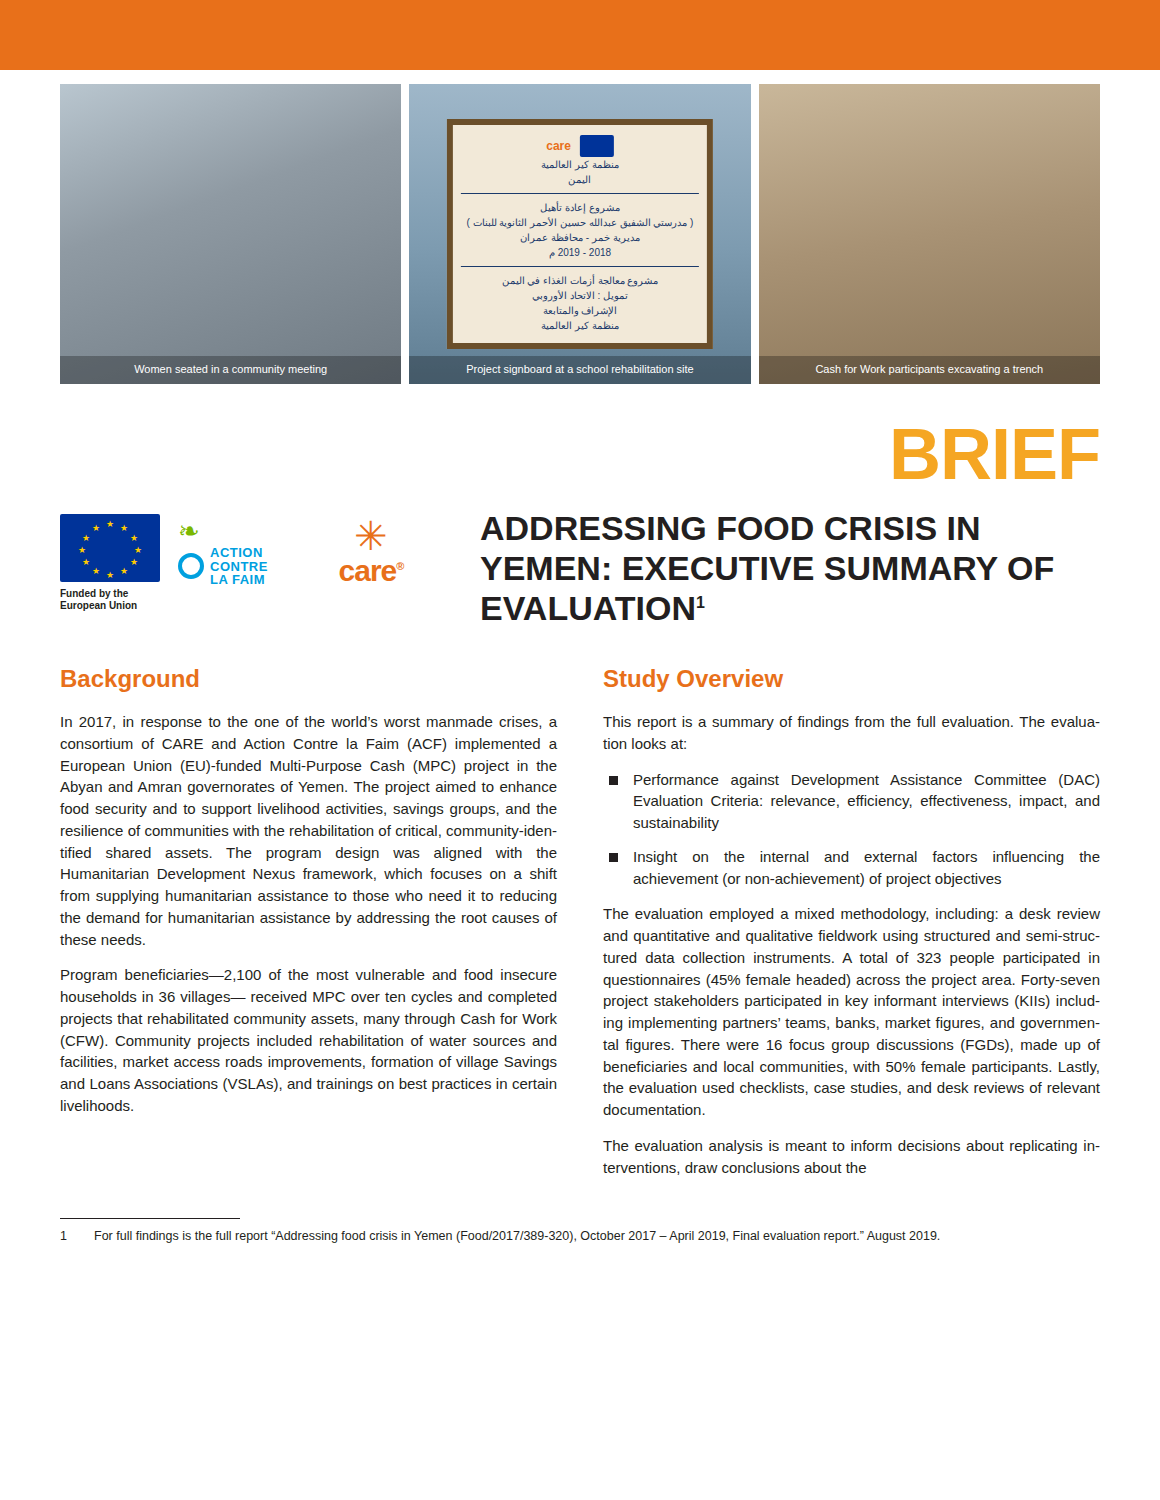Women seated in a community meeting
care
منظمة كير العالمية
اليمن
مشروع إعادة تأهيل
( مدرستي الشفيق عبدالله حسين الأحمر الثانوية للبنات )
مديرية خمر - محافظة عمران
2018 - 2019 م
مشروع معالجة أزمات الغذاء في اليمن
تمويل : الاتحاد الأوروبي
الإشراف والمتابعة
منظمة كير العالمية
Project signboard at a school rehabilitation site
Cash for Work participants excavating a trench
BRIEF
★ ★ ★ ★ ★ ★ ★ ★ ★ ★ ★ ★
Funded by the
European Union
❧
ACTION
CONTRE
LA FAIM
✳
care®
ADDRESSING FOOD CRISIS IN YEMEN: EXECUTIVE SUMMARY OF EVALUATION1
Background
In 2017, in response to the one of the world’s worst manmade crises, a consortium of CARE and Action Contre la Faim (ACF) implemented a European Union (EU)-funded Multi-Purpose Cash (MPC) project in the Abyan and Amran governorates of Yemen. The project aimed to enhance food security and to support livelihood activities, savings groups, and the resilience of communities with the rehabilitation of critical, community-identified shared assets. The program design was aligned with the Humanitarian Development Nexus framework, which focuses on a shift from supplying humanitarian assistance to those who need it to reducing the demand for humanitarian assistance by addressing the root causes of these needs.
Program beneficiaries—2,100 of the most vulnerable and food insecure households in 36 villages— received MPC over ten cycles and completed projects that rehabilitated community assets, many through Cash for Work (CFW). Community projects included rehabilitation of water sources and facilities, market access roads improvements, formation of village Savings and Loans Associations (VSLAs), and trainings on best practices in certain livelihoods.
Study Overview
This report is a summary of findings from the full evaluation. The evaluation looks at:
Performance against Development Assistance Committee (DAC) Evaluation Criteria: relevance, efficiency, effectiveness, impact, and sustainability
Insight on the internal and external factors influencing the achievement (or non-achievement) of project objectives
The evaluation employed a mixed methodology, including: a desk review and quantitative and qualitative fieldwork using structured and semi-structured data collection instruments. A total of 323 people participated in questionnaires (45% female headed) across the project area. Forty-seven project stakeholders participated in key informant interviews (KIIs) including implementing partners’ teams, banks, market figures, and governmental figures. There were 16 focus group discussions (FGDs), made up of beneficiaries and local communities, with 50% female participants. Lastly, the evaluation used checklists, case studies, and desk reviews of relevant documentation.
The evaluation analysis is meant to inform decisions about replicating interventions, draw conclusions about the
1 For full findings is the full report “Addressing food crisis in Yemen (Food/2017/389-320), October 2017 – April 2019, Final evaluation report.” August 2019.